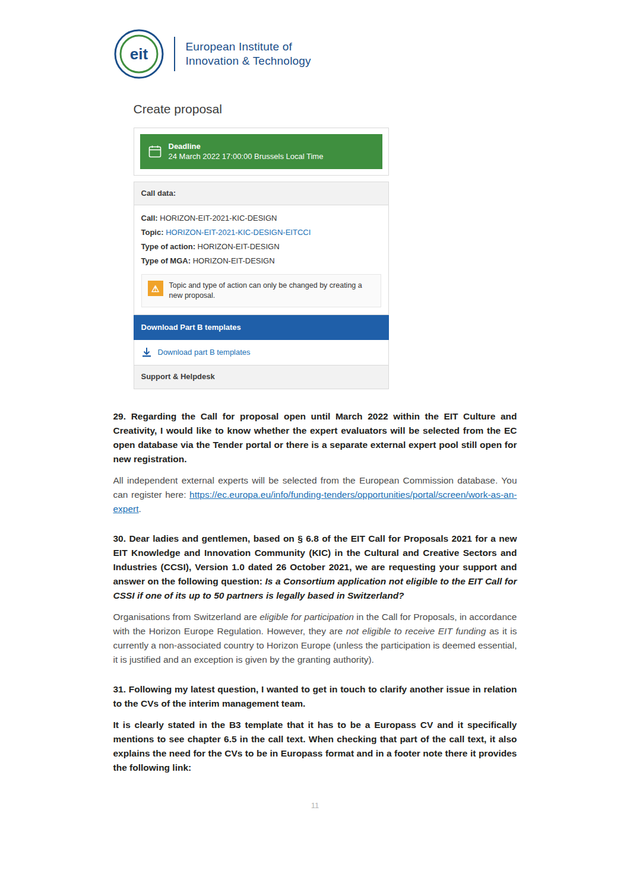eit
European Institute of Innovation & Technology
Create proposal
Deadline 24 March 2022 17:00:00 Brussels Local Time
Call data:
Call: HORIZON-EIT-2021-KIC-DESIGN
Topic: HORIZON-EIT-2021-KIC-DESIGN-EITCCI
Type of action: HORIZON-EIT-DESIGN
Type of MGA: HORIZON-EIT-DESIGN
⚠
Topic and type of action can only be changed by creating a new proposal.
Download Part B templates
Download part B templates
Support & Helpdesk
29. Regarding the Call for proposal open until March 2022 within the EIT Culture and Creativity, I would like to know whether the expert evaluators will be selected from the EC open database via the Tender portal or there is a separate external expert pool still open for new registration.
All independent external experts will be selected from the European Commission database. You can register here: https://ec.europa.eu/info/funding-tenders/opportunities/portal/screen/work-as-an-expert.
30. Dear ladies and gentlemen, based on § 6.8 of the EIT Call for Proposals 2021 for a new EIT Knowledge and Innovation Community (KIC) in the Cultural and Creative Sectors and Industries (CCSI), Version 1.0 dated 26 October 2021, we are requesting your support and answer on the following question: Is a Consortium application not eligible to the EIT Call for CSSI if one of its up to 50 partners is legally based in Switzerland?
Organisations from Switzerland are eligible for participation in the Call for Proposals, in accordance with the Horizon Europe Regulation. However, they are not eligible to receive EIT funding as it is currently a non-associated country to Horizon Europe (unless the participation is deemed essential, it is justified and an exception is given by the granting authority).
31. Following my latest question, I wanted to get in touch to clarify another issue in relation to the CVs of the interim management team.
It is clearly stated in the B3 template that it has to be a Europass CV and it specifically mentions to see chapter 6.5 in the call text. When checking that part of the call text, it also explains the need for the CVs to be in Europass format and in a footer note there it provides the following link:
11